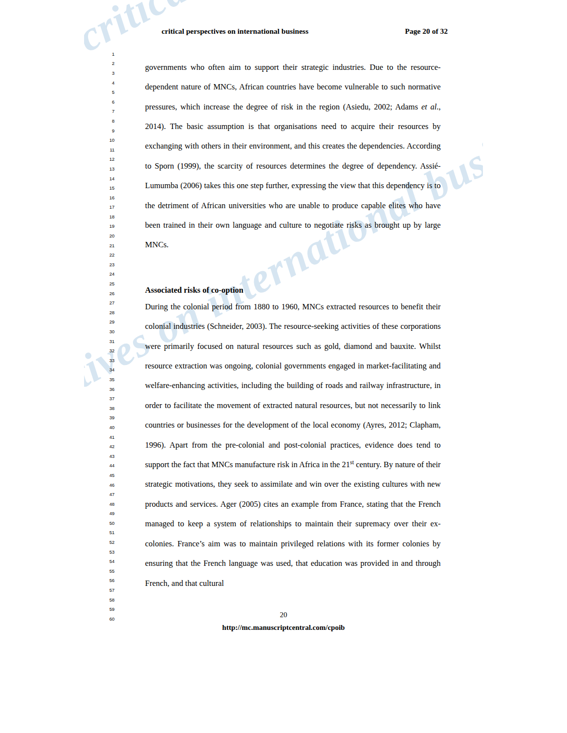critical perspectives on international busines critical perspectives on international busines
critical perspectives on international business Page 20 of 32
1
2
3
4
5
6
7
8
9
10
11
12
13
14
15
16
17
18
19
20
21
22
23
24
25
26
27
28
29
30
31
32
33
34
35
36
37
38
39
40
41
42
43
44
45
46
47
48
49
50
51
52
53
54
55
56
57
58
59
60
governments who often aim to support their strategic industries. Due to the resource-dependent nature of MNCs, African countries have become vulnerable to such normative pressures, which increase the degree of risk in the region (Asiedu, 2002; Adams et al., 2014). The basic assumption is that organisations need to acquire their resources by exchanging with others in their environment, and this creates the dependencies. According to Sporn (1999), the scarcity of resources determines the degree of dependency. Assié-Lumumba (2006) takes this one step further, expressing the view that this dependency is to the detriment of African universities who are unable to produce capable elites who have been trained in their own language and culture to negotiate risks as brought up by large MNCs.
Associated risks of co-option
During the colonial period from 1880 to 1960, MNCs extracted resources to benefit their colonial industries (Schneider, 2003). The resource-seeking activities of these corporations were primarily focused on natural resources such as gold, diamond and bauxite. Whilst resource extraction was ongoing, colonial governments engaged in market-facilitating and welfare-enhancing activities, including the building of roads and railway infrastructure, in order to facilitate the movement of extracted natural resources, but not necessarily to link countries or businesses for the development of the local economy (Ayres, 2012; Clapham, 1996). Apart from the pre-colonial and post-colonial practices, evidence does tend to support the fact that MNCs manufacture risk in Africa in the 21st century. By nature of their strategic motivations, they seek to assimilate and win over the existing cultures with new products and services. Ager (2005) cites an example from France, stating that the French managed to keep a system of relationships to maintain their supremacy over their ex-colonies. France’s aim was to maintain privileged relations with its former colonies by ensuring that the French language was used, that education was provided in and through French, and that cultural
20
http://mc.manuscriptcentral.com/cpoib